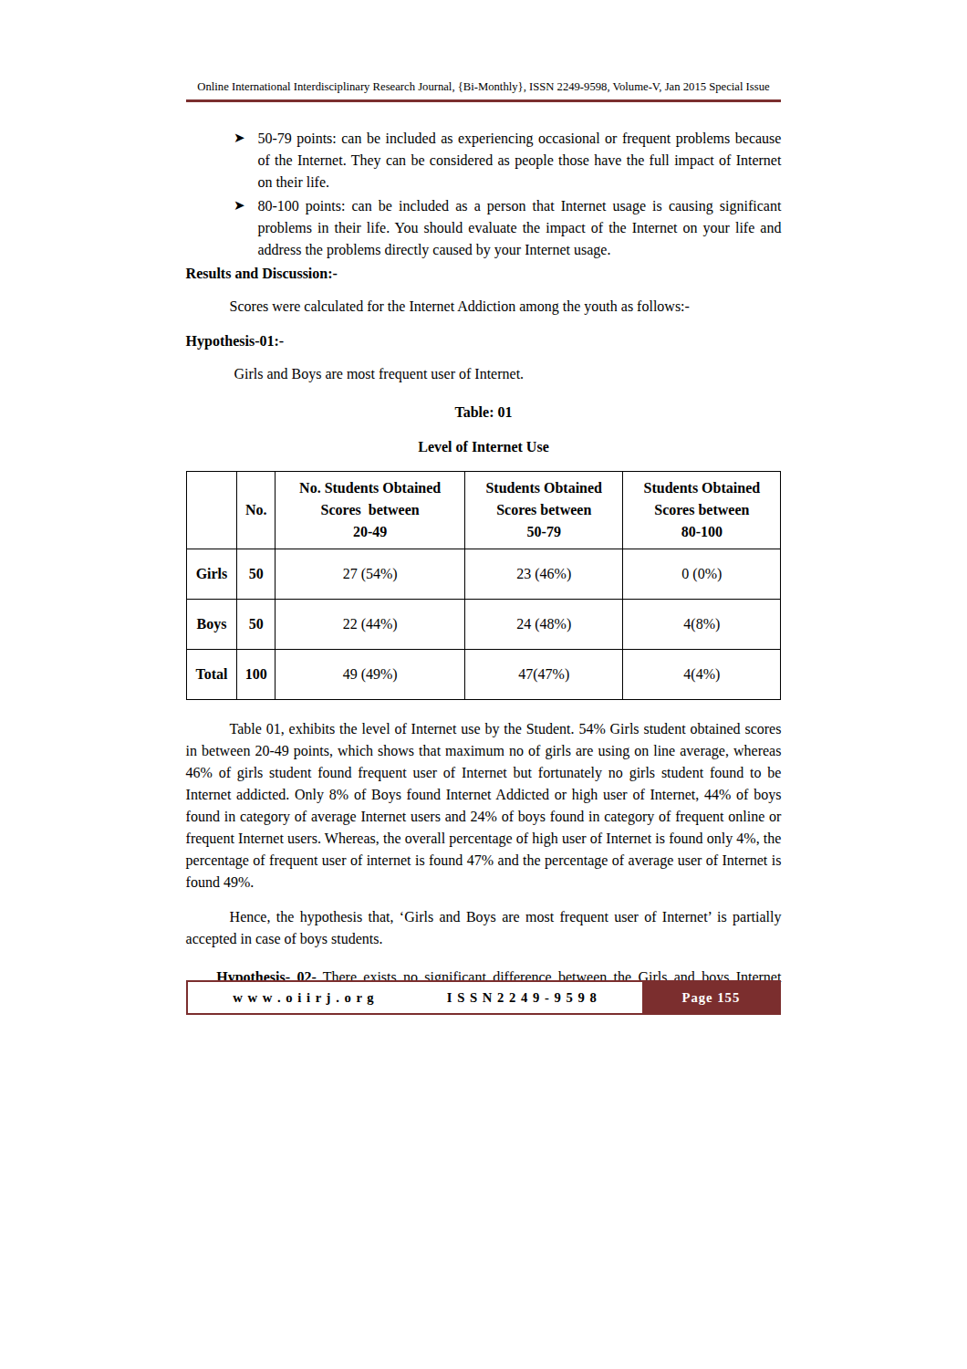Online International Interdisciplinary Research Journal, {Bi-Monthly}, ISSN 2249-9598, Volume-V, Jan 2015 Special Issue
50-79 points: can be included as experiencing occasional or frequent problems because of the Internet. They can be considered as people those have the full impact of Internet on their life.
80-100 points: can be included as a person that Internet usage is causing significant problems in their life. You should evaluate the impact of the Internet on your life and address the problems directly caused by your Internet usage.
Results and Discussion:-
Scores were calculated for the Internet Addiction among the youth as follows:-
Hypothesis-01:-
Girls and Boys are most frequent user of Internet.
Table: 01
Level of Internet Use
| | No. | No. Students Obtained Scores between 20-49 | Students Obtained Scores between 50-79 | Students Obtained Scores between 80-100 |
| --- | --- | --- | --- | --- |
| Girls | 50 | 27 (54%) | 23 (46%) | 0 (0%) |
| Boys | 50 | 22 (44%) | 24 (48%) | 4(8%) |
| Total | 100 | 49 (49%) | 47(47%) | 4(4%) |
Table 01, exhibits the level of Internet use by the Student. 54% Girls student obtained scores in between 20-49 points, which shows that maximum no of girls are using on line average, whereas 46% of girls student found frequent user of Internet but fortunately no girls student found to be Internet addicted. Only 8% of Boys found Internet Addicted or high user of Internet, 44% of boys found in category of average Internet users and 24% of boys found in category of frequent online or frequent Internet users. Whereas, the overall percentage of high user of Internet is found only 4%, the percentage of frequent user of internet is found 47% and the percentage of average user of Internet is found 49%.
Hence, the hypothesis that, ‘Girls and Boys are most frequent user of Internet’ is partially accepted in case of boys students.
Hypothesis- 02- There exists no significant difference between the Girls and boys Internet Addiction.
w w w . o i i r j . o r g I S S N 2 2 4 9 - 9 5 9 8
Page 155